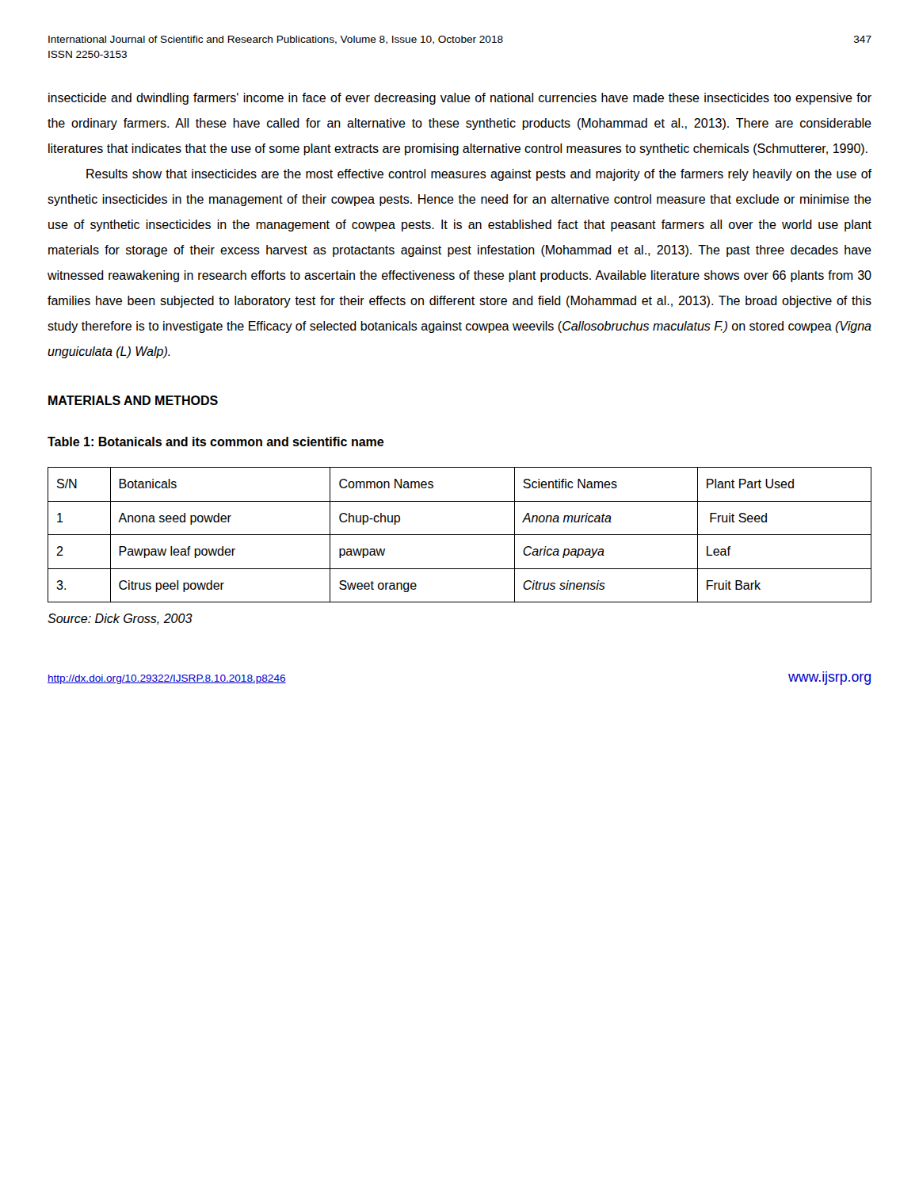International Journal of Scientific and Research Publications, Volume 8, Issue 10, October 2018
ISSN 2250-3153
347
insecticide and dwindling farmers' income in face of ever decreasing value of national currencies have made these insecticides too expensive for the ordinary farmers. All these have called for an alternative to these synthetic products (Mohammad et al., 2013). There are considerable literatures that indicates that the use of some plant extracts are promising alternative control measures to synthetic chemicals (Schmutterer, 1990).
Results show that insecticides are the most effective control measures against pests and majority of the farmers rely heavily on the use of synthetic insecticides in the management of their cowpea pests. Hence the need for an alternative control measure that exclude or minimise the use of synthetic insecticides in the management of cowpea pests. It is an established fact that peasant farmers all over the world use plant materials for storage of their excess harvest as protactants against pest infestation (Mohammad et al., 2013). The past three decades have witnessed reawakening in research efforts to ascertain the effectiveness of these plant products. Available literature shows over 66 plants from 30 families have been subjected to laboratory test for their effects on different store and field (Mohammad et al., 2013). The broad objective of this study therefore is to investigate the Efficacy of selected botanicals against cowpea weevils (Callosobruchus maculatus F.) on stored cowpea (Vigna unguiculata (L) Walp).
MATERIALS AND METHODS
Table 1: Botanicals and its common and scientific name
| S/N | Botanicals | Common Names | Scientific Names | Plant Part Used |
| 1 | Anona seed powder | Chup-chup | Anona muricata | Fruit Seed |
| 2 | Pawpaw leaf powder | pawpaw | Carica papaya | Leaf |
| 3. | Citrus peel powder | Sweet orange | Citrus sinensis | Fruit Bark |
Source: Dick Gross, 2003
http://dx.doi.org/10.29322/IJSRP.8.10.2018.p8246
www.ijsrp.org